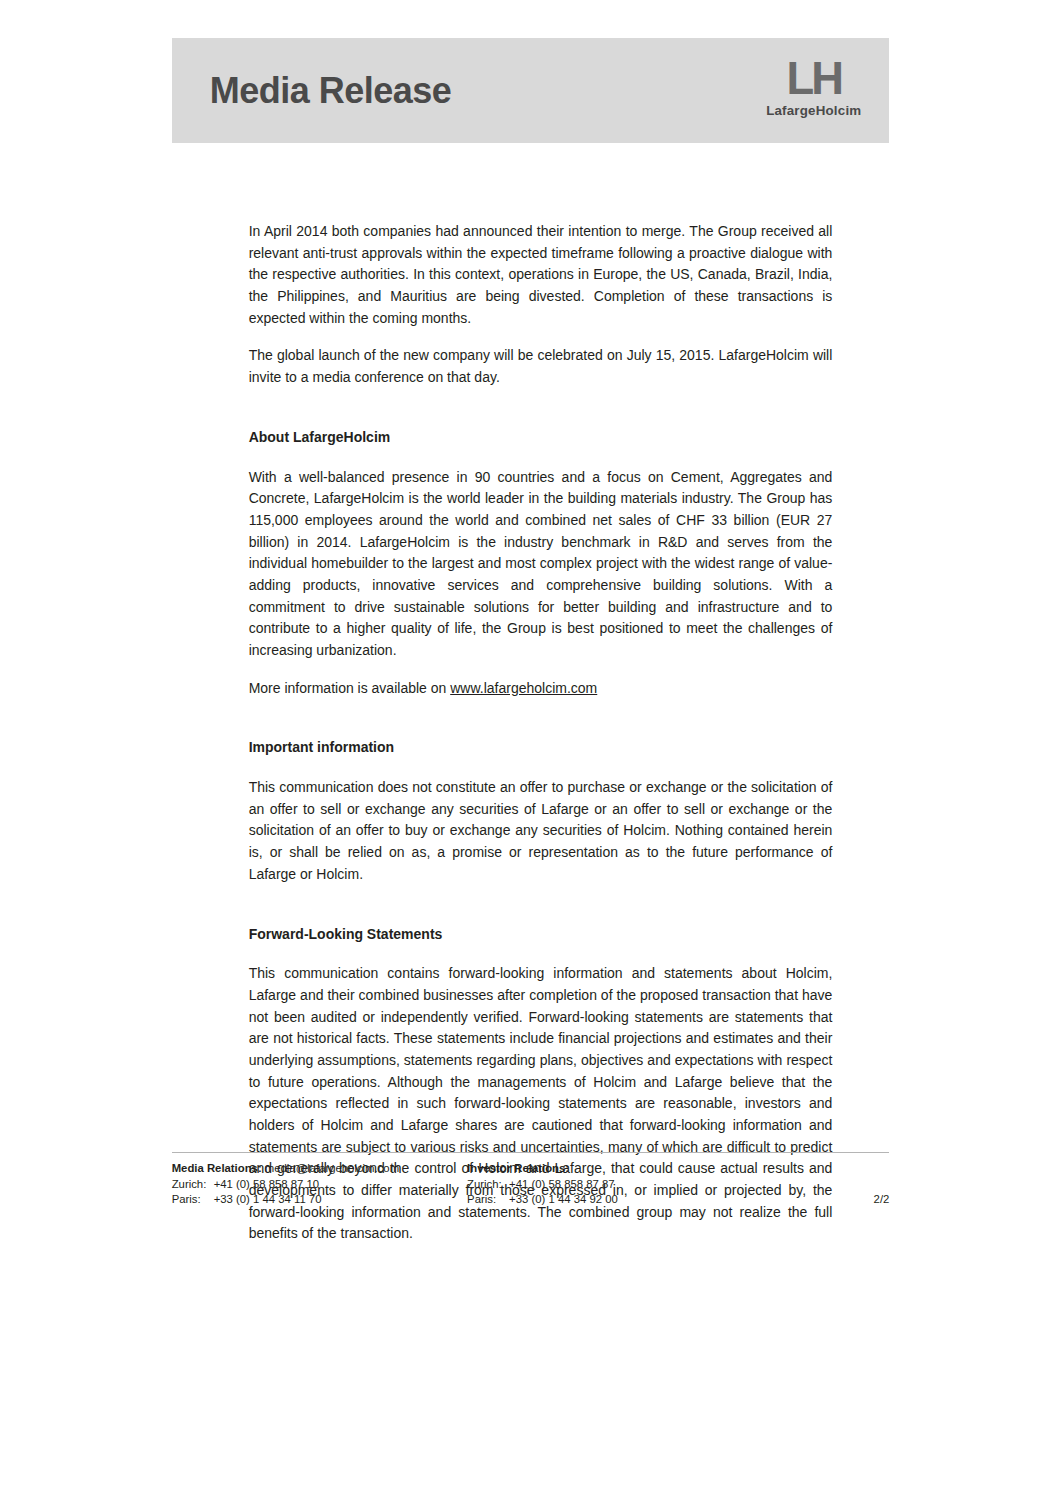Media Release
LH
LafargeHolcim
In April 2014 both companies had announced their intention to merge. The Group received all relevant anti-trust approvals within the expected timeframe following a proactive dialogue with the respective authorities. In this context, operations in Europe, the US, Canada, Brazil, India, the Philippines, and Mauritius are being divested. Completion of these transactions is expected within the coming months.
The global launch of the new company will be celebrated on July 15, 2015. LafargeHolcim will invite to a media conference on that day.
About LafargeHolcim
With a well-balanced presence in 90 countries and a focus on Cement, Aggregates and Concrete, LafargeHolcim is the world leader in the building materials industry. The Group has 115,000 employees around the world and combined net sales of CHF 33 billion (EUR 27 billion) in 2014. LafargeHolcim is the industry benchmark in R&D and serves from the individual homebuilder to the largest and most complex project with the widest range of value-adding products, innovative services and comprehensive building solutions. With a commitment to drive sustainable solutions for better building and infrastructure and to contribute to a higher quality of life, the Group is best positioned to meet the challenges of increasing urbanization.
More information is available on www.lafargeholcim.com
Important information
This communication does not constitute an offer to purchase or exchange or the solicitation of an offer to sell or exchange any securities of Lafarge or an offer to sell or exchange or the solicitation of an offer to buy or exchange any securities of Holcim. Nothing contained herein is, or shall be relied on as, a promise or representation as to the future performance of Lafarge or Holcim.
Forward-Looking Statements
This communication contains forward-looking information and statements about Holcim, Lafarge and their combined businesses after completion of the proposed transaction that have not been audited or independently verified. Forward-looking statements are statements that are not historical facts. These statements include financial projections and estimates and their underlying assumptions, statements regarding plans, objectives and expectations with respect to future operations. Although the managements of Holcim and Lafarge believe that the expectations reflected in such forward-looking statements are reasonable, investors and holders of Holcim and Lafarge shares are cautioned that forward-looking information and statements are subject to various risks and uncertainties, many of which are difficult to predict and generally beyond the control of Holcim and Lafarge, that could cause actual results and developments to differ materially from those expressed in, or implied or projected by, the forward-looking information and statements. The combined group may not realize the full benefits of the transaction.
Media Relations: media@lafargeholcim.com
Zurich: +41 (0) 58 858 87 10
Paris: +33 (0) 1 44 34 11 70
Investor Relations:
Zurich: +41 (0) 58 858 87 87
Paris: +33 (0) 1 44 34 92 00
2/2